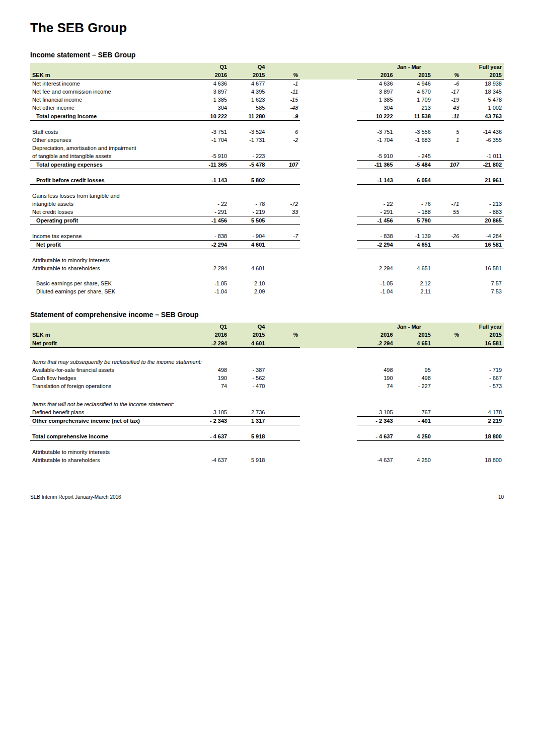The SEB Group
Income statement – SEB Group
| | Q1 | Q4 | | | Jan - Mar | Full year |
| --- | --- | --- | --- | --- | --- | --- |
| SEK m | 2016 | 2015 | % | | 2016 | 2015 | % | 2015 |
| Net interest income | 4 636 | 4 677 | -1 | | 4 636 | 4 946 | -6 | 18 938 |
| Net fee and commission income | 3 897 | 4 395 | -11 | | 3 897 | 4 670 | -17 | 18 345 |
| Net financial income | 1 385 | 1 623 | -15 | | 1 385 | 1 709 | -19 | 5 478 |
| Net other income | 304 | 585 | -48 | | 304 | 213 | 43 | 1 002 |
| Total operating income | 10 222 | 11 280 | -9 | | 10 222 | 11 538 | -11 | 43 763 |
| Staff costs | -3 751 | -3 524 | 6 | | -3 751 | -3 556 | 5 | -14 436 |
| Other expenses | -1 704 | -1 731 | -2 | | -1 704 | -1 683 | 1 | -6 355 |
| Depreciation, amortisation and impairment | | | | | | | | |
| of tangible and intangible assets | -5 910 | - 223 | | | -5 910 | - 245 | | -1 011 |
| Total operating expenses | -11 365 | -5 478 | 107 | | -11 365 | -5 484 | 107 | -21 802 |
| Profit before credit losses | -1 143 | 5 802 | | | -1 143 | 6 054 | | 21 961 |
| Gains less losses from tangible and | | | | | | | | |
| intangible assets | - 22 | - 78 | -72 | | - 22 | - 76 | -71 | - 213 |
| Net credit losses | - 291 | - 219 | 33 | | - 291 | - 188 | 55 | - 883 |
| Operating profit | -1 456 | 5 505 | | | -1 456 | 5 790 | | 20 865 |
| Income tax expense | - 838 | - 904 | -7 | | - 838 | -1 139 | -26 | -4 284 |
| Net profit | -2 294 | 4 601 | | | -2 294 | 4 651 | | 16 581 |
| Attributable to minority interests | | | | | | | | |
| Attributable to shareholders | -2 294 | 4 601 | | | -2 294 | 4 651 | | 16 581 |
| Basic earnings per share, SEK | -1.05 | 2.10 | | | -1.05 | 2.12 | | 7.57 |
| Diluted earnings per share, SEK | -1.04 | 2.09 | | | -1.04 | 2.11 | | 7.53 |
Statement of comprehensive income – SEB Group
| | Q1 | Q4 | | | Jan - Mar | Full year |
| --- | --- | --- | --- | --- | --- | --- |
| SEK m | 2016 | 2015 | % | | 2016 | 2015 | % | 2015 |
| Net profit | -2 294 | 4 601 | | | -2 294 | 4 651 | | 16 581 |
| Items that may subsequently be reclassified to the income statement: |
| Available-for-sale financial assets | 498 | - 387 | | | 498 | 95 | | - 719 |
| Cash flow hedges | 190 | - 562 | | | 190 | 498 | | - 667 |
| Translation of foreign operations | 74 | - 470 | | | 74 | - 227 | | - 573 |
| Items that will not be reclassified to the income statement: |
| Defined benefit plans | -3 105 | 2 736 | | | -3 105 | - 767 | | 4 178 |
| Other comprehensive income (net of tax) | - 2 343 | 1 317 | | | - 2 343 | - 401 | | 2 219 |
| Total comprehensive income | - 4 637 | 5 918 | | | - 4 637 | 4 250 | | 18 800 |
| Attributable to minority interests | | | | | | | | |
| Attributable to shareholders | -4 637 | 5 918 | | | -4 637 | 4 250 | | 18 800 |
SEB Interim Report January-March 2016 10